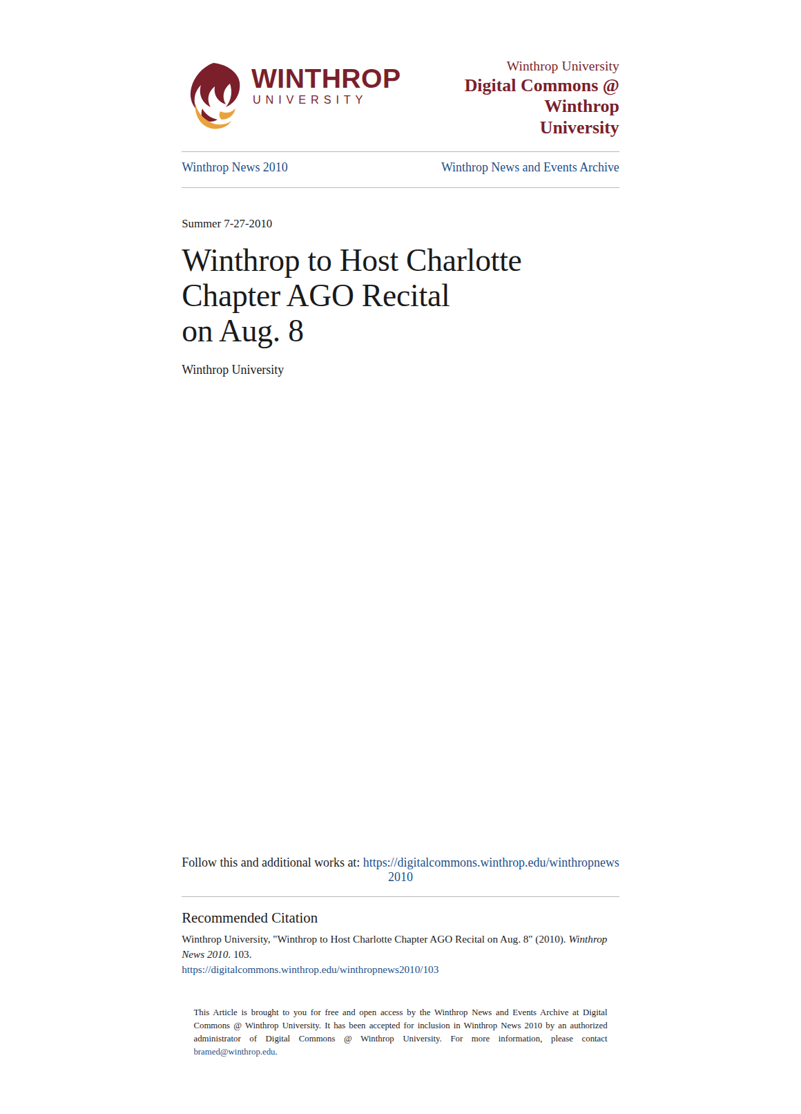WINTHROP UNIVERSITY
Winthrop University
Digital Commons @ Winthrop
University
Winthrop News 2010
Winthrop News and Events Archive
Summer 7-27-2010
Winthrop to Host Charlotte Chapter AGO Recital
on Aug. 8
Winthrop University
Follow this and additional works at: https://digitalcommons.winthrop.edu/winthropnews2010
Recommended Citation
Winthrop University, "Winthrop to Host Charlotte Chapter AGO Recital on Aug. 8" (2010). Winthrop News 2010. 103.
https://digitalcommons.winthrop.edu/winthropnews2010/103
This Article is brought to you for free and open access by the Winthrop News and Events Archive at Digital Commons @ Winthrop University. It has been accepted for inclusion in Winthrop News 2010 by an authorized administrator of Digital Commons @ Winthrop University. For more information, please contact bramed@winthrop.edu.